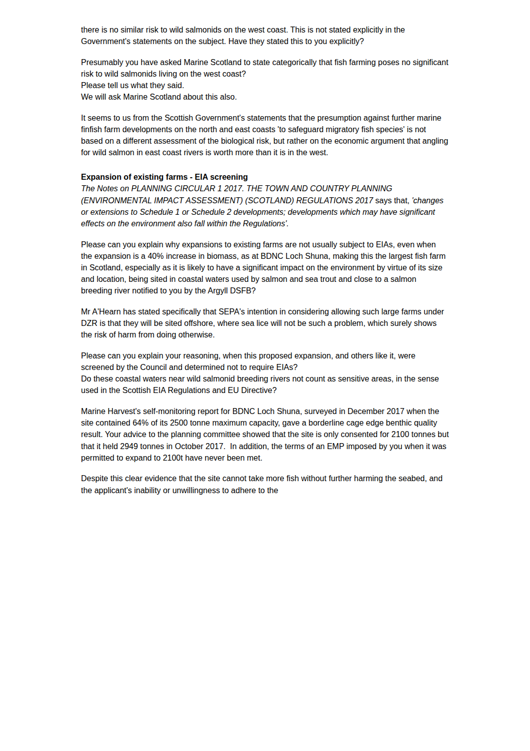there is no similar risk to wild salmonids on the west coast. This is not stated explicitly in the Government's statements on the subject. Have they stated this to you explicitly?
Presumably you have asked Marine Scotland to state categorically that fish farming poses no significant risk to wild salmonids living on the west coast?
Please tell us what they said.
We will ask Marine Scotland about this also.
It seems to us from the Scottish Government's statements that the presumption against further marine finfish farm developments on the north and east coasts 'to safeguard migratory fish species' is not based on a different assessment of the biological risk, but rather on the economic argument that angling for wild salmon in east coast rivers is worth more than it is in the west.
Expansion of existing farms - EIA screening
The Notes on PLANNING CIRCULAR 1 2017. THE TOWN AND COUNTRY PLANNING (ENVIRONMENTAL IMPACT ASSESSMENT) (SCOTLAND) REGULATIONS 2017 says that, 'changes or extensions to Schedule 1 or Schedule 2 developments; developments which may have significant effects on the environment also fall within the Regulations'.
Please can you explain why expansions to existing farms are not usually subject to EIAs, even when the expansion is a 40% increase in biomass, as at BDNC Loch Shuna, making this the largest fish farm in Scotland, especially as it is likely to have a significant impact on the environment by virtue of its size and location, being sited in coastal waters used by salmon and sea trout and close to a salmon breeding river notified to you by the Argyll DSFB?
Mr A'Hearn has stated specifically that SEPA's intention in considering allowing such large farms under DZR is that they will be sited offshore, where sea lice will not be such a problem, which surely shows the risk of harm from doing otherwise.
Please can you explain your reasoning, when this proposed expansion, and others like it, were screened by the Council and determined not to require EIAs?
Do these coastal waters near wild salmonid breeding rivers not count as sensitive areas, in the sense used in the Scottish EIA Regulations and EU Directive?
Marine Harvest's self-monitoring report for BDNC Loch Shuna, surveyed in December 2017 when the site contained 64% of its 2500 tonne maximum capacity, gave a borderline cage edge benthic quality result. Your advice to the planning committee showed that the site is only consented for 2100 tonnes but that it held 2949 tonnes in October 2017. In addition, the terms of an EMP imposed by you when it was permitted to expand to 2100t have never been met.
Despite this clear evidence that the site cannot take more fish without further harming the seabed, and the applicant's inability or unwillingness to adhere to the